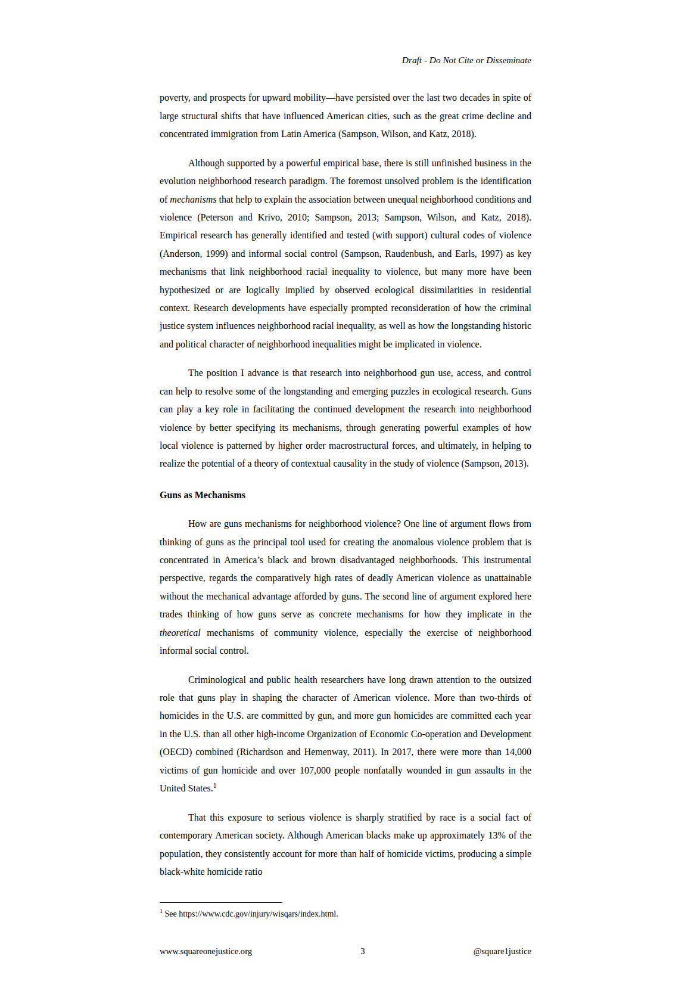Draft - Do Not Cite or Disseminate
poverty, and prospects for upward mobility—have persisted over the last two decades in spite of large structural shifts that have influenced American cities, such as the great crime decline and concentrated immigration from Latin America (Sampson, Wilson, and Katz, 2018).
Although supported by a powerful empirical base, there is still unfinished business in the evolution neighborhood research paradigm. The foremost unsolved problem is the identification of mechanisms that help to explain the association between unequal neighborhood conditions and violence (Peterson and Krivo, 2010; Sampson, 2013; Sampson, Wilson, and Katz, 2018). Empirical research has generally identified and tested (with support) cultural codes of violence (Anderson, 1999) and informal social control (Sampson, Raudenbush, and Earls, 1997) as key mechanisms that link neighborhood racial inequality to violence, but many more have been hypothesized or are logically implied by observed ecological dissimilarities in residential context. Research developments have especially prompted reconsideration of how the criminal justice system influences neighborhood racial inequality, as well as how the longstanding historic and political character of neighborhood inequalities might be implicated in violence.
The position I advance is that research into neighborhood gun use, access, and control can help to resolve some of the longstanding and emerging puzzles in ecological research. Guns can play a key role in facilitating the continued development the research into neighborhood violence by better specifying its mechanisms, through generating powerful examples of how local violence is patterned by higher order macrostructural forces, and ultimately, in helping to realize the potential of a theory of contextual causality in the study of violence (Sampson, 2013).
Guns as Mechanisms
How are guns mechanisms for neighborhood violence? One line of argument flows from thinking of guns as the principal tool used for creating the anomalous violence problem that is concentrated in America’s black and brown disadvantaged neighborhoods. This instrumental perspective, regards the comparatively high rates of deadly American violence as unattainable without the mechanical advantage afforded by guns. The second line of argument explored here trades thinking of how guns serve as concrete mechanisms for how they implicate in the theoretical mechanisms of community violence, especially the exercise of neighborhood informal social control.
Criminological and public health researchers have long drawn attention to the outsized role that guns play in shaping the character of American violence. More than two-thirds of homicides in the U.S. are committed by gun, and more gun homicides are committed each year in the U.S. than all other high-income Organization of Economic Co-operation and Development (OECD) combined (Richardson and Hemenway, 2011). In 2017, there were more than 14,000 victims of gun homicide and over 107,000 people nonfatally wounded in gun assaults in the United States.1
That this exposure to serious violence is sharply stratified by race is a social fact of contemporary American society. Although American blacks make up approximately 13% of the population, they consistently account for more than half of homicide victims, producing a simple black-white homicide ratio
1 See https://www.cdc.gov/injury/wisqars/index.html.
www.squareonejustice.org 3 @square1justice